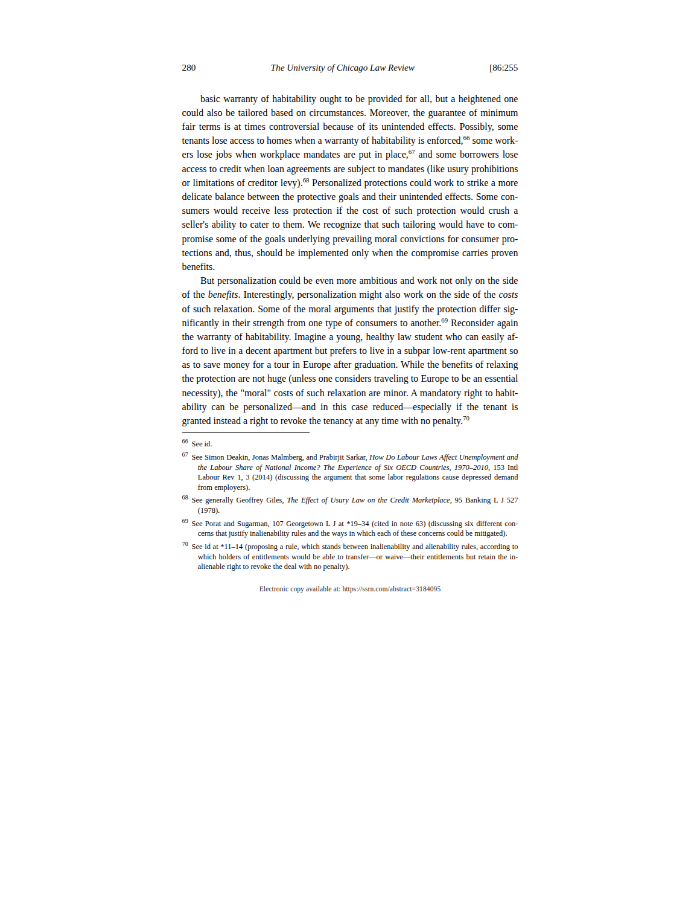280 The University of Chicago Law Review [86:255
basic warranty of habitability ought to be provided for all, but a heightened one could also be tailored based on circumstances. Moreover, the guarantee of minimum fair terms is at times controversial because of its unintended effects. Possibly, some tenants lose access to homes when a warranty of habitability is enforced,66 some workers lose jobs when workplace mandates are put in place,67 and some borrowers lose access to credit when loan agreements are subject to mandates (like usury prohibitions or limitations of creditor levy).68 Personalized protections could work to strike a more delicate balance between the protective goals and their unintended effects. Some consumers would receive less protection if the cost of such protection would crush a seller's ability to cater to them. We recognize that such tailoring would have to compromise some of the goals underlying prevailing moral convictions for consumer protections and, thus, should be implemented only when the compromise carries proven benefits.
But personalization could be even more ambitious and work not only on the side of the benefits. Interestingly, personalization might also work on the side of the costs of such relaxation. Some of the moral arguments that justify the protection differ significantly in their strength from one type of consumers to another.69 Reconsider again the warranty of habitability. Imagine a young, healthy law student who can easily afford to live in a decent apartment but prefers to live in a subpar low-rent apartment so as to save money for a tour in Europe after graduation. While the benefits of relaxing the protection are not huge (unless one considers traveling to Europe to be an essential necessity), the "moral" costs of such relaxation are minor. A mandatory right to habitability can be personalized—and in this case reduced—especially if the tenant is granted instead a right to revoke the tenancy at any time with no penalty.70
66 See id.
67 See Simon Deakin, Jonas Malmberg, and Prabirjit Sarkar, How Do Labour Laws Affect Unemployment and the Labour Share of National Income? The Experience of Six OECD Countries, 1970–2010, 153 Intl Labour Rev 1, 3 (2014) (discussing the argument that some labor regulations cause depressed demand from employers).
68 See generally Geoffrey Giles, The Effect of Usury Law on the Credit Marketplace, 95 Banking L J 527 (1978).
69 See Porat and Sugarman, 107 Georgetown L J at *19–34 (cited in note 63) (discussing six different concerns that justify inalienability rules and the ways in which each of these concerns could be mitigated).
70 See id at *11–14 (proposing a rule, which stands between inalienability and alienability rules, according to which holders of entitlements would be able to transfer—or waive—their entitlements but retain the inalienable right to revoke the deal with no penalty).
Electronic copy available at: https://ssrn.com/abstract=3184095